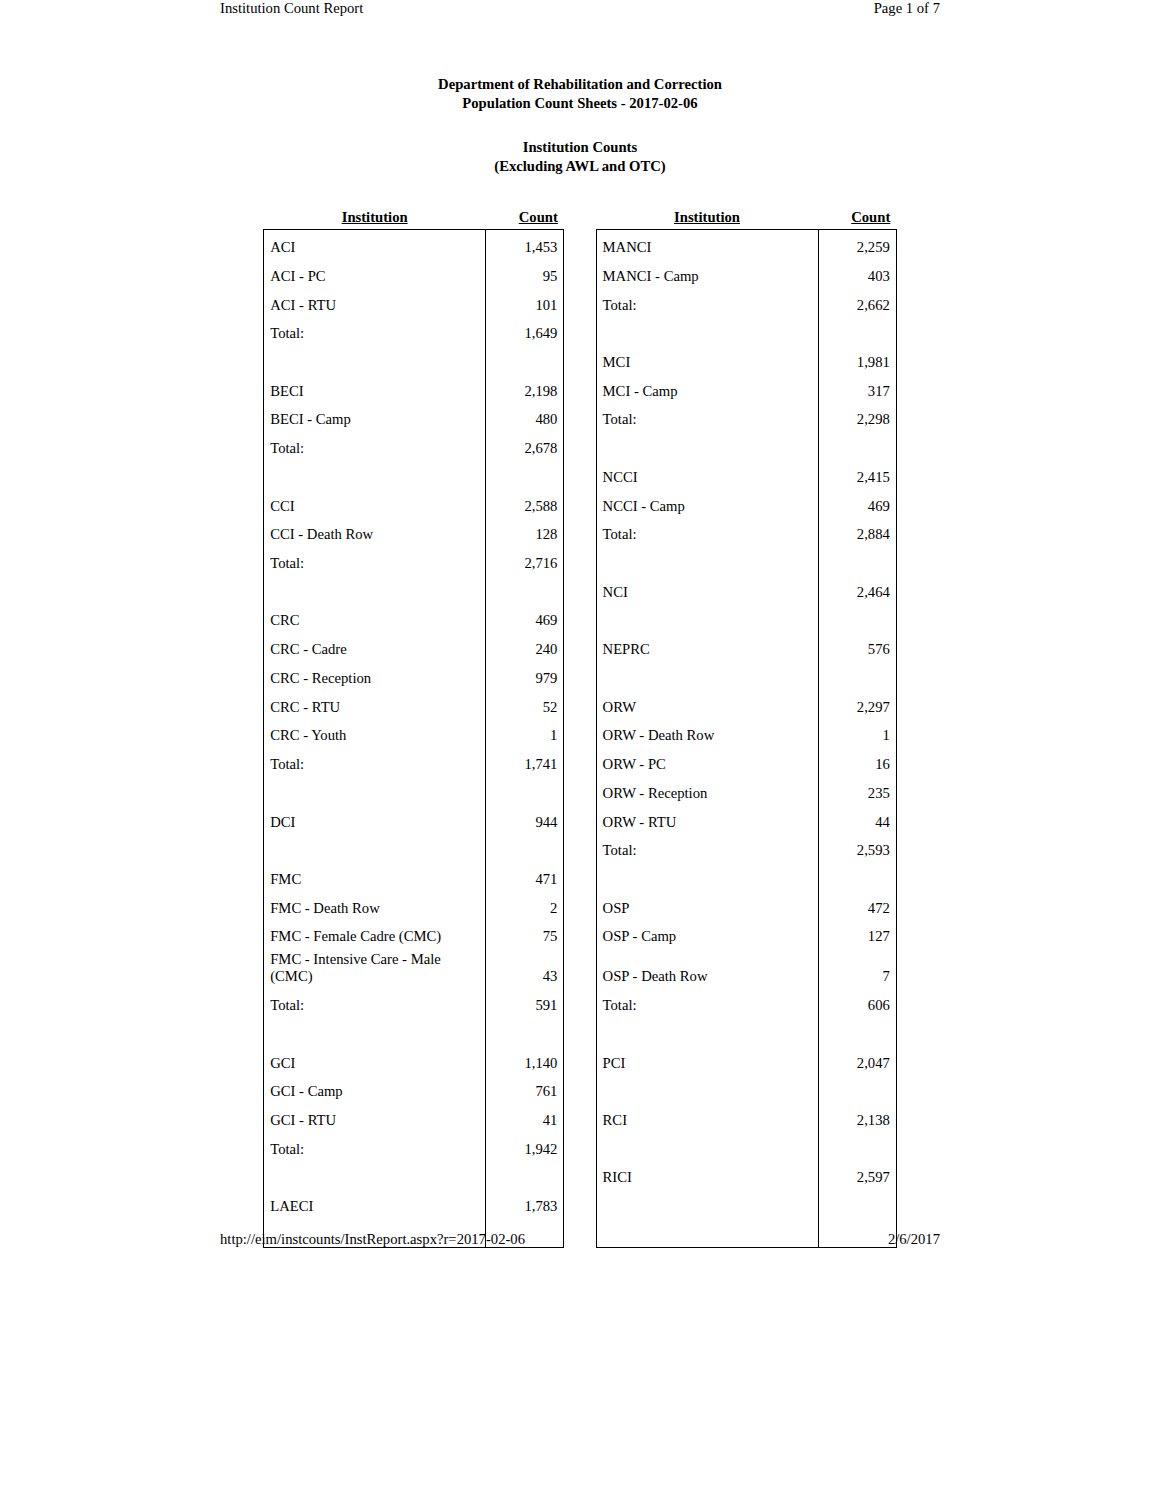Institution Count Report
Page 1 of 7
Department of Rehabilitation and Correction
Population Count Sheets - 2017-02-06
Institution Counts
(Excluding AWL and OTC)
| Institution | Count | | Institution | Count |
| ACI | 1,453 | | MANCI | 2,259 |
| ACI - PC | 95 | | MANCI - Camp | 403 |
| ACI - RTU | 101 | | Total: | 2,662 |
| Total: | 1,649 | | | |
| | | | MCI | 1,981 |
| BECI | 2,198 | | MCI - Camp | 317 |
| BECI - Camp | 480 | | Total: | 2,298 |
| Total: | 2,678 | | | |
| | | | NCCI | 2,415 |
| CCI | 2,588 | | NCCI - Camp | 469 |
| CCI - Death Row | 128 | | Total: | 2,884 |
| Total: | 2,716 | | | |
| | | | NCI | 2,464 |
| CRC | 469 | | | |
| CRC - Cadre | 240 | | NEPRC | 576 |
| CRC - Reception | 979 | | | |
| CRC - RTU | 52 | | ORW | 2,297 |
| CRC - Youth | 1 | | ORW - Death Row | 1 |
| Total: | 1,741 | | ORW - PC | 16 |
| | | | ORW - Reception | 235 |
| DCI | 944 | | ORW - RTU | 44 |
| | | | Total: | 2,593 |
| FMC | 471 | | | |
| FMC - Death Row | 2 | | OSP | 472 |
| FMC - Female Cadre (CMC) | 75 | | OSP - Camp | 127 |
| FMC - Intensive Care - Male (CMC) | 43 | | OSP - Death Row | 7 |
| Total: | 591 | | Total: | 606 |
| GCI | 1,140 | | PCI | 2,047 |
| GCI - Camp | 761 | | | |
| GCI - RTU | 41 | | RCI | 2,138 |
| Total: | 1,942 | | | |
| | | | RICI | 2,597 |
| LAECI | 1,783 | | | |
http://eim/instcounts/InstReport.aspx?r=2017-02-06
2/6/2017